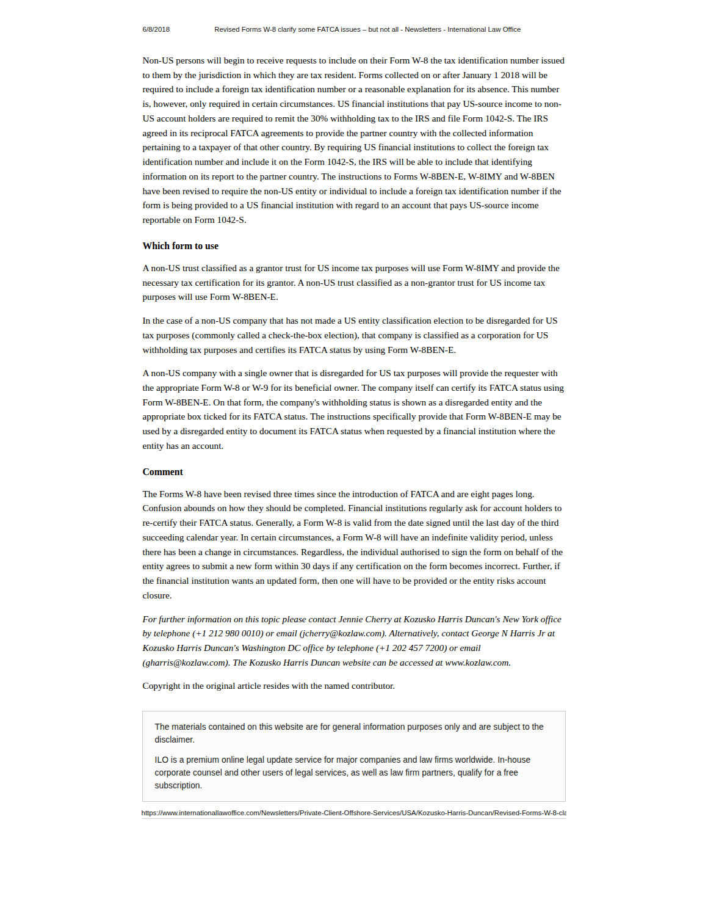6/8/2018 Revised Forms W-8 clarify some FATCA issues – but not all - Newsletters - International Law Office
Non-US persons will begin to receive requests to include on their Form W-8 the tax identification number issued to them by the jurisdiction in which they are tax resident. Forms collected on or after January 1 2018 will be required to include a foreign tax identification number or a reasonable explanation for its absence. This number is, however, only required in certain circumstances. US financial institutions that pay US-source income to non-US account holders are required to remit the 30% withholding tax to the IRS and file Form 1042-S. The IRS agreed in its reciprocal FATCA agreements to provide the partner country with the collected information pertaining to a taxpayer of that other country. By requiring US financial institutions to collect the foreign tax identification number and include it on the Form 1042-S, the IRS will be able to include that identifying information on its report to the partner country. The instructions to Forms W-8BEN-E, W-8IMY and W-8BEN have been revised to require the non-US entity or individual to include a foreign tax identification number if the form is being provided to a US financial institution with regard to an account that pays US-source income reportable on Form 1042-S.
Which form to use
A non-US trust classified as a grantor trust for US income tax purposes will use Form W-8IMY and provide the necessary tax certification for its grantor. A non-US trust classified as a non-grantor trust for US income tax purposes will use Form W-8BEN-E.
In the case of a non-US company that has not made a US entity classification election to be disregarded for US tax purposes (commonly called a check-the-box election), that company is classified as a corporation for US withholding tax purposes and certifies its FATCA status by using Form W-8BEN-E.
A non-US company with a single owner that is disregarded for US tax purposes will provide the requester with the appropriate Form W-8 or W-9 for its beneficial owner. The company itself can certify its FATCA status using Form W-8BEN-E. On that form, the company's withholding status is shown as a disregarded entity and the appropriate box ticked for its FATCA status. The instructions specifically provide that Form W-8BEN-E may be used by a disregarded entity to document its FATCA status when requested by a financial institution where the entity has an account.
Comment
The Forms W-8 have been revised three times since the introduction of FATCA and are eight pages long. Confusion abounds on how they should be completed. Financial institutions regularly ask for account holders to re-certify their FATCA status. Generally, a Form W-8 is valid from the date signed until the last day of the third succeeding calendar year. In certain circumstances, a Form W-8 will have an indefinite validity period, unless there has been a change in circumstances. Regardless, the individual authorised to sign the form on behalf of the entity agrees to submit a new form within 30 days if any certification on the form becomes incorrect. Further, if the financial institution wants an updated form, then one will have to be provided or the entity risks account closure.
For further information on this topic please contact Jennie Cherry at Kozusko Harris Duncan's New York office by telephone (+1 212 980 0010) or email (jcherry@kozlaw.com). Alternatively, contact George N Harris Jr at Kozusko Harris Duncan's Washington DC office by telephone (+1 202 457 7200) or email (gharris@kozlaw.com). The Kozusko Harris Duncan website can be accessed at www.kozlaw.com.
Copyright in the original article resides with the named contributor.
The materials contained on this website are for general information purposes only and are subject to the disclaimer.
ILO is a premium online legal update service for major companies and law firms worldwide. In-house corporate counsel and other users of legal services, as well as law firm partners, qualify for a free subscription.
https://www.internationallawoffice.com/Newsletters/Private-Client-Offshore-Services/USA/Kozusko-Harris-Duncan/Revised-Forms-W-8-clarify-some-FATCA-issues-bu